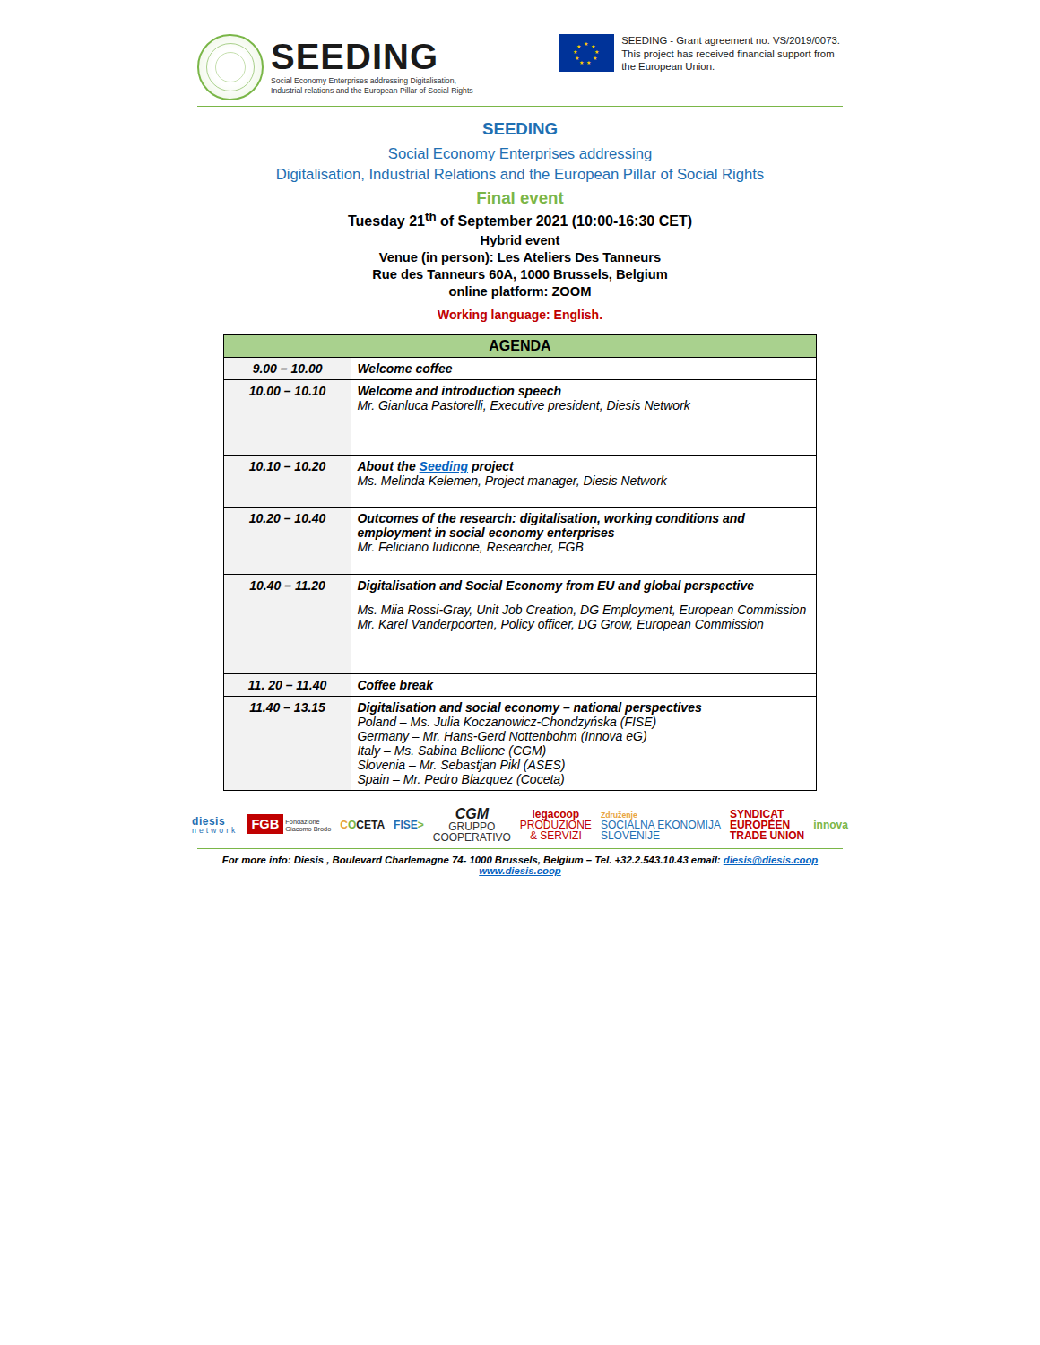SEEDING
Social Economy Enterprises addressing Digitalisation,
Industrial relations and the European Pillar of Social Rights
★ ★ ★ ★ ★ ★ ★ ★ ★
SEEDING - Grant agreement no. VS/2019/0073.
This project has received financial support from the European Union.
SEEDING
Social Economy Enterprises addressing
Digitalisation, Industrial Relations and the European Pillar of Social Rights
Final event
Tuesday 21th of September 2021 (10:00-16:30 CET)
Hybrid event
Venue (in person): Les Ateliers Des Tanneurs
Rue des Tanneurs 60A, 1000 Brussels, Belgium
online platform: ZOOM
Working language: English.
| AGENDA |
| --- |
| 9.00 – 10.00 | Welcome coffee |
| 10.00 – 10.10 | Welcome and introduction speech Mr. Gianluca Pastorelli, Executive president, Diesis Network |
| 10.10 – 10.20 | About the Seeding project Ms. Melinda Kelemen, Project manager, Diesis Network |
| 10.20 – 10.40 | Outcomes of the research: digitalisation, working conditions and employment in social economy enterprises Mr. Feliciano Iudicone, Researcher, FGB |
| 10.40 – 11.20 | Digitalisation and Social Economy from EU and global perspective Ms. Miia Rossi-Gray, Unit Job Creation, DG Employment, European Commission Mr. Karel Vanderpoorten, Policy officer, DG Grow, European Commission |
| 11. 20 – 11.40 | Coffee break |
| 11.40 – 13.15 | Digitalisation and social economy – national perspectives Poland – Ms. Julia Koczanowicz-Chondzyńska (FISE) Germany – Mr. Hans-Gerd Nottenbohm (Innova eG) Italy – Ms. Sabina Bellione (CGM) Slovenia – Mr. Sebastjan Pikl (ASES) Spain – Mr. Pedro Blazquez (Coceta) |
diesisnetwork
FGB Fondazione
Giacomo Brodo
COCETA
FISE>
CGM
GRUPPO
COOPERATIVO
legacoop
PRODUZIONE
& SERVIZI
Združenje
SOCIALNA EKONOMIJA
SLOVENIJE
SYNDICAT
EUROPÉEN
TRADE UNION
innova
For more info: Diesis , Boulevard Charlemagne 74- 1000 Brussels, Belgium – Tel. +32.2.543.10.43 email: diesis@diesis.coop www.diesis.coop